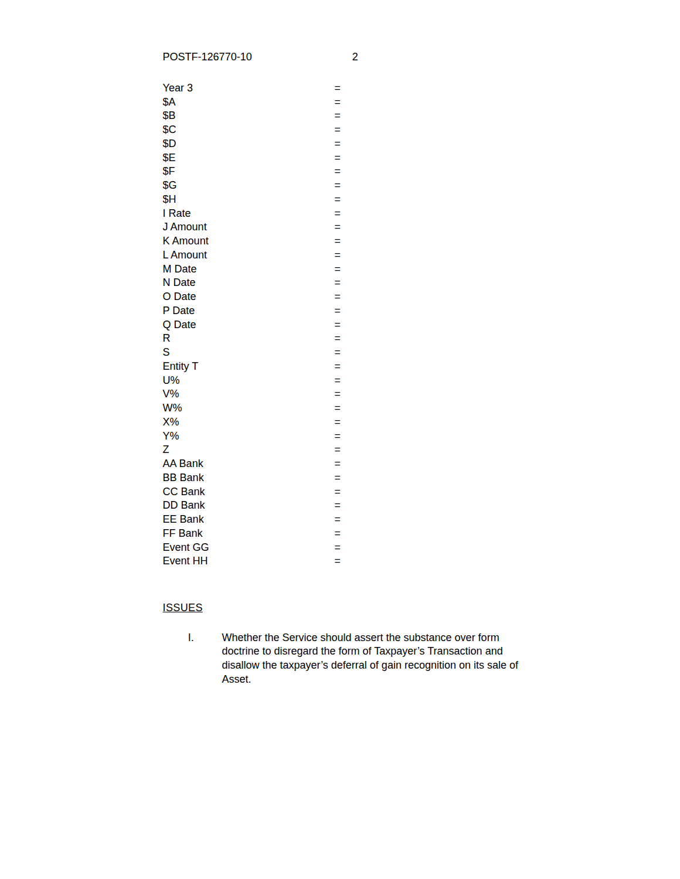POSTF-126770-10 2
| Year 3 | = | |
| $A | = | |
| $B | = | |
| $C | = | |
| $D | = | |
| $E | = | |
| $F | = | |
| $G | = | |
| $H | = | |
| I Rate | = | |
| J Amount | = | |
| K Amount | = | |
| L Amount | = | |
| M Date | = | |
| N Date | = | |
| O Date | = | |
| P Date | = | |
| Q Date | = | |
| R | = | |
| S | = | |
| Entity T | = | |
| U% | = | |
| V% | = | |
| W% | = | |
| X% | = | |
| Y% | = | |
| Z | = | |
| AA Bank | = | |
| BB Bank | = | |
| CC Bank | = | |
| DD Bank | = | |
| EE Bank | = | |
| FF Bank | = | |
| Event GG | = | |
| Event HH | = | |
ISSUES
I. Whether the Service should assert the substance over form doctrine to disregard the form of Taxpayer’s Transaction and disallow the taxpayer’s deferral of gain recognition on its sale of Asset.